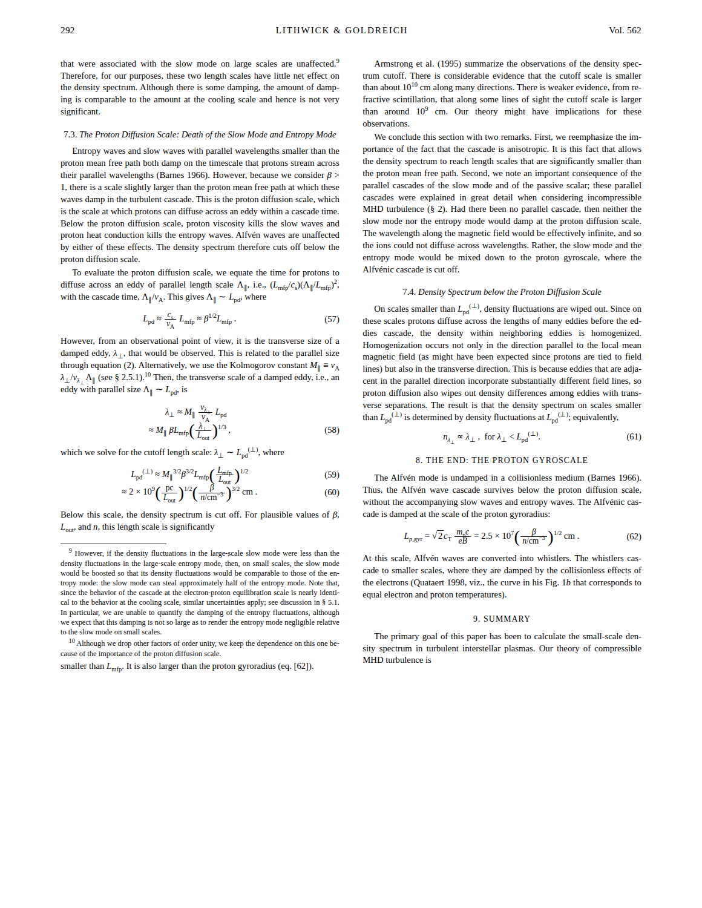292 Lithwick & Goldreich Vol. 562
that were associated with the slow mode on large scales are unaffected.9 Therefore, for our purposes, these two length scales have little net effect on the density spectrum. Although there is some damping, the amount of damping is comparable to the amount at the cooling scale and hence is not very significant.
7.3. The Proton Diffusion Scale: Death of the Slow Mode and Entropy Mode
Entropy waves and slow waves with parallel wavelengths smaller than the proton mean free path both damp on the timescale that protons stream across their parallel wavelengths (Barnes 1966). However, because we consider β > 1, there is a scale slightly larger than the proton mean free path at which these waves damp in the turbulent cascade. This is the proton diffusion scale, which is the scale at which protons can diffuse across an eddy within a cascade time. Below the proton diffusion scale, proton viscosity kills the slow waves and proton heat conduction kills the entropy waves. Alfvén waves are unaffected by either of these effects. The density spectrum therefore cuts off below the proton diffusion scale.
To evaluate the proton diffusion scale, we equate the time for protons to diffuse across an eddy of parallel length scale Λ∥, i.e., (Lmfp/cs)(Λ∥/Lmfp)2, with the cascade time, Λ∥/vA. This gives Λ∥ ∼ Lpd, where
Lpd ≈ cs vA Lmfp ≈ β1/2Lmfp . (57)
However, from an observational point of view, it is the transverse size of a damped eddy, λ⊥, that would be observed. This is related to the parallel size through equation (2). Alternatively, we use the Kolmogorov constant M∥ ≡ vA λ⊥/vλ⊥ Λ∥ (see § 2.5.1).10 Then, the transverse scale of a damped eddy, i.e., an eddy with parallel size Λ∥ ∼ Lpd, is
λ⊥ ≈ M∥ vλ⊥vA Lpd
≈ M∥ βLmfp(λ⊥Lout)1/3 , (58)
which we solve for the cutoff length scale: λ⊥ ∼ Lpd(⊥), where
Lpd(⊥) ≈ M∥3/2β3/2Lmfp(Lmfp Lout)1/2 (59)
≈ 2 × 109(pc Lout)1/2(βn/cm−3)3/2 cm . (60)
Below this scale, the density spectrum is cut off. For plausible values of β, Lout, and n, this length scale is significantly
9 However, if the density fluctuations in the large-scale slow mode were less than the density fluctuations in the large-scale entropy mode, then, on small scales, the slow mode would be boosted so that its density fluctuations would be comparable to those of the entropy mode: the slow mode can steal approximately half of the entropy mode. Note that, since the behavior of the cascade at the electron-proton equilibration scale is nearly identical to the behavior at the cooling scale, similar uncertainties apply; see discussion in § 5.1. In particular, we are unable to quantify the damping of the entropy fluctuations, although we expect that this damping is not so large as to render the entropy mode negligible relative to the slow mode on small scales.
10 Although we drop other factors of order unity, we keep the dependence on this one because of the importance of the proton diffusion scale.
smaller than Lmfp. It is also larger than the proton gyroradius (eq. [62]).
Armstrong et al. (1995) summarize the observations of the density spectrum cutoff. There is considerable evidence that the cutoff scale is smaller than about 1010 cm along many directions. There is weaker evidence, from refractive scintillation, that along some lines of sight the cutoff scale is larger than around 109 cm. Our theory might have implications for these observations.
We conclude this section with two remarks. First, we reemphasize the importance of the fact that the cascade is anisotropic. It is this fact that allows the density spectrum to reach length scales that are significantly smaller than the proton mean free path. Second, we note an important consequence of the parallel cascades of the slow mode and of the passive scalar; these parallel cascades were explained in great detail when considering incompressible MHD turbulence (§ 2). Had there been no parallel cascade, then neither the slow mode nor the entropy mode would damp at the proton diffusion scale. The wavelength along the magnetic field would be effectively infinite, and so the ions could not diffuse across wavelengths. Rather, the slow mode and the entropy mode would be mixed down to the proton gyroscale, where the Alfvénic cascade is cut off.
7.4. Density Spectrum below the Proton Diffusion Scale
On scales smaller than Lpd(⊥), density fluctuations are wiped out. Since on these scales protons diffuse across the lengths of many eddies before the eddies cascade, the density within neighboring eddies is homogenized. Homogenization occurs not only in the direction parallel to the local mean magnetic field (as might have been expected since protons are tied to field lines) but also in the transverse direction. This is because eddies that are adjacent in the parallel direction incorporate substantially different field lines, so proton diffusion also wipes out density differences among eddies with transverse separations. The result is that the density spectrum on scales smaller than Lpd(⊥) is determined by density fluctuations at Lpd(⊥); equivalently,
nλ⊥ ∝ λ⊥ , for λ⊥ < Lpd(⊥). (61)
8. The End: The Proton Gyroscale
The Alfvén mode is undamped in a collisionless medium (Barnes 1966). Thus, the Alfvén wave cascade survives below the proton diffusion scale, without the accompanying slow waves and entropy waves. The Alfvénic cascade is damped at the scale of the proton gyroradius:
Lp,gyr = √2 cT mpc eB = 2.5 × 107(βn/cm−3)1/2 cm . (62)
At this scale, Alfvén waves are converted into whistlers. The whistlers cascade to smaller scales, where they are damped by the collisionless effects of the electrons (Quataert 1998, viz., the curve in his Fig. 1b that corresponds to equal electron and proton temperatures).
9. Summary
The primary goal of this paper has been to calculate the small-scale density spectrum in turbulent interstellar plasmas. Our theory of compressible MHD turbulence is